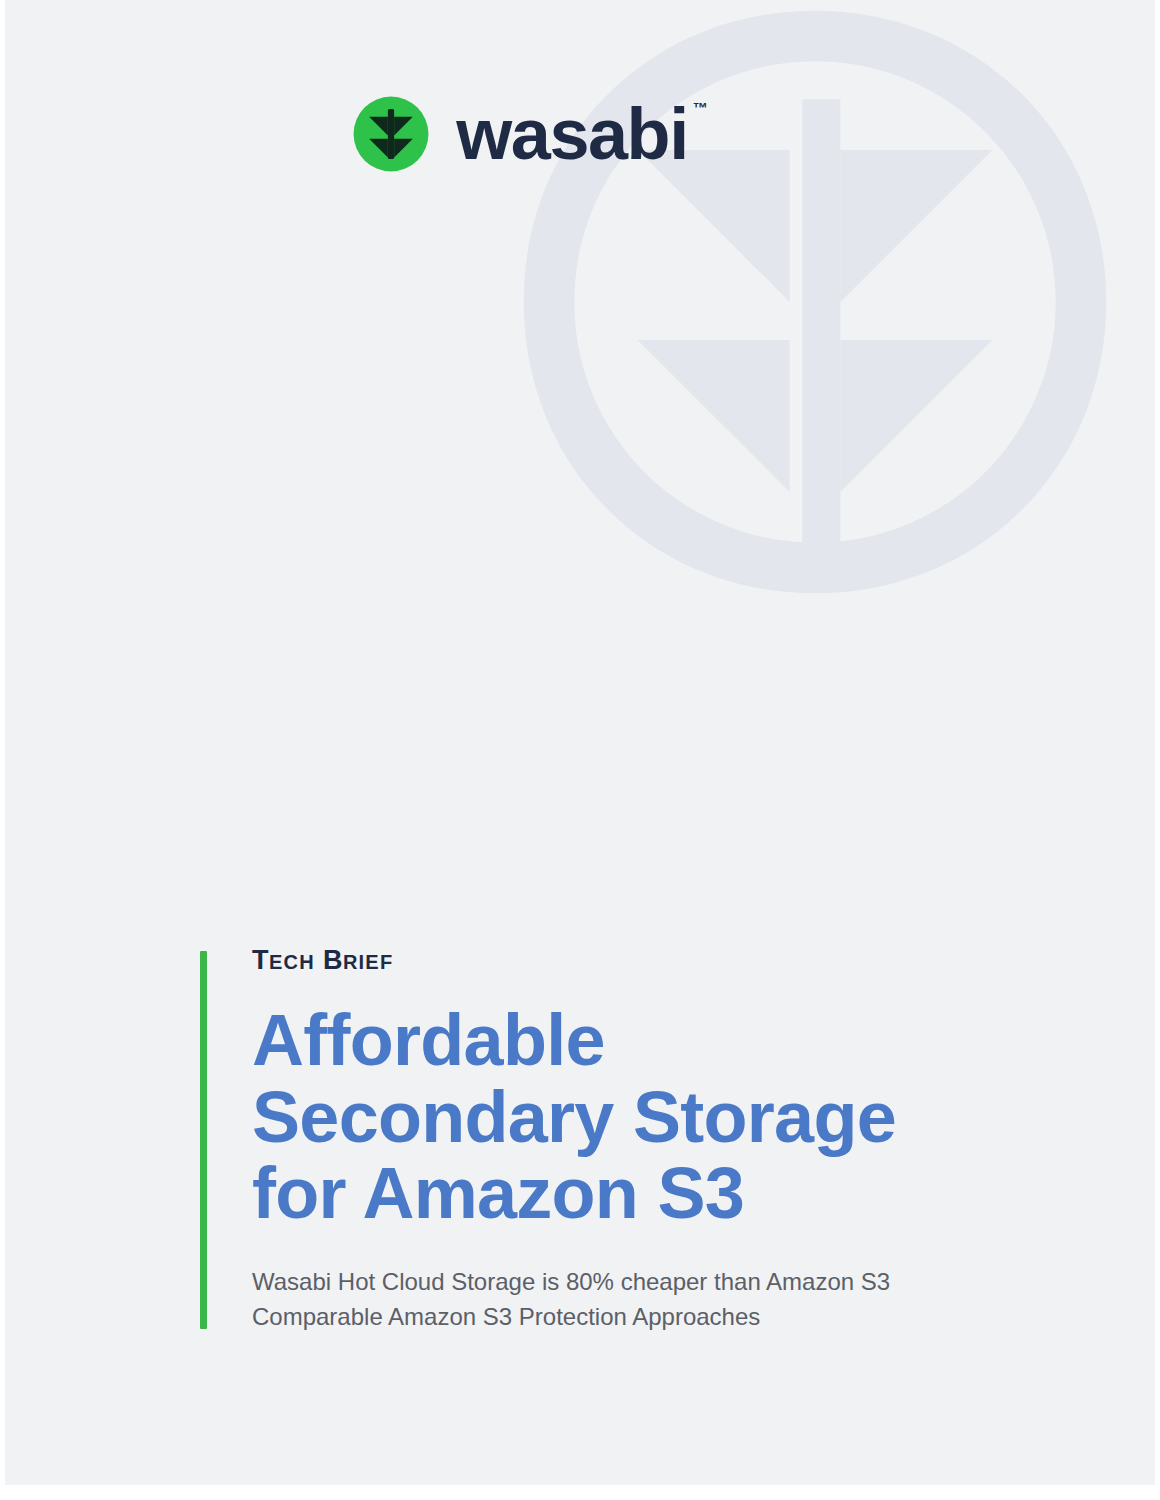wasabi™
TECH BRIEF
Affordable
Secondary Storage
for Amazon S3
Wasabi Hot Cloud Storage is 80% cheaper than Amazon S3 Comparable Amazon S3 Protection Approaches